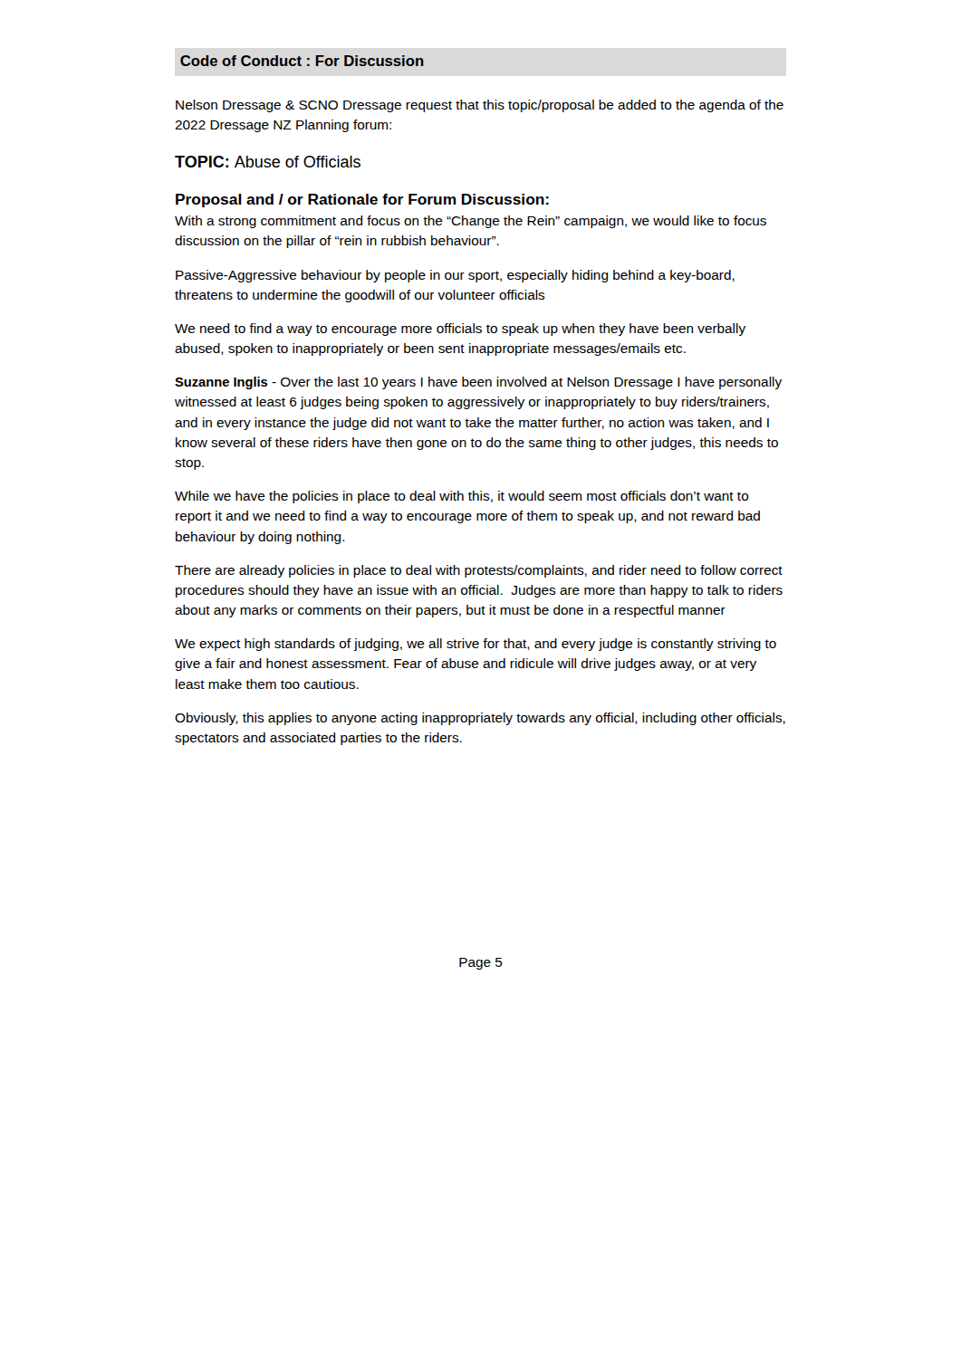Code of Conduct : For Discussion
Nelson Dressage & SCNO Dressage request that this topic/proposal be added to the agenda of the 2022 Dressage NZ Planning forum:
TOPIC: Abuse of Officials
Proposal and / or Rationale for Forum Discussion:
With a strong commitment and focus on the “Change the Rein” campaign, we would like to focus discussion on the pillar of “rein in rubbish behaviour”.
Passive-Aggressive behaviour by people in our sport, especially hiding behind a key-board, threatens to undermine the goodwill of our volunteer officials
We need to find a way to encourage more officials to speak up when they have been verbally abused, spoken to inappropriately or been sent inappropriate messages/emails etc.
Suzanne Inglis - Over the last 10 years I have been involved at Nelson Dressage I have personally witnessed at least 6 judges being spoken to aggressively or inappropriately to buy riders/trainers, and in every instance the judge did not want to take the matter further, no action was taken, and I know several of these riders have then gone on to do the same thing to other judges, this needs to stop.
While we have the policies in place to deal with this, it would seem most officials don’t want to report it and we need to find a way to encourage more of them to speak up, and not reward bad behaviour by doing nothing.
There are already policies in place to deal with protests/complaints, and rider need to follow correct procedures should they have an issue with an official. Judges are more than happy to talk to riders about any marks or comments on their papers, but it must be done in a respectful manner
We expect high standards of judging, we all strive for that, and every judge is constantly striving to give a fair and honest assessment. Fear of abuse and ridicule will drive judges away, or at very least make them too cautious.
Obviously, this applies to anyone acting inappropriately towards any official, including other officials, spectators and associated parties to the riders.
Page 5